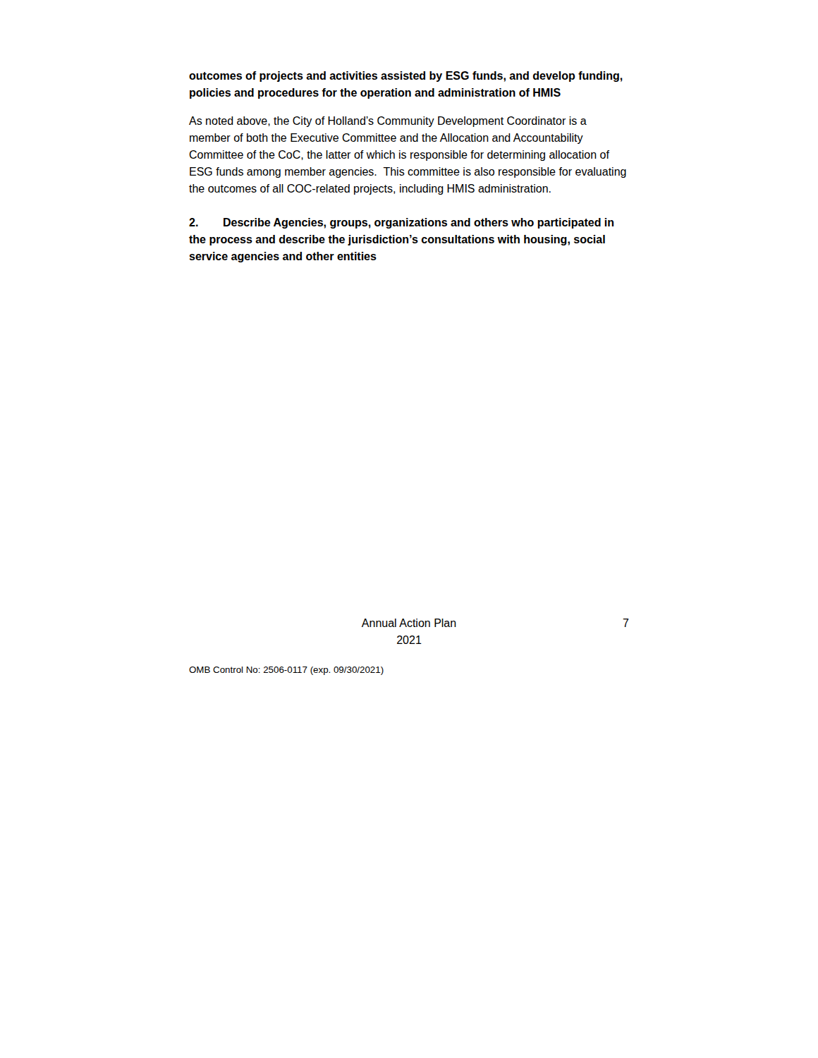outcomes of projects and activities assisted by ESG funds, and develop funding, policies and procedures for the operation and administration of HMIS
As noted above, the City of Holland’s Community Development Coordinator is a member of both the Executive Committee and the Allocation and Accountability Committee of the CoC, the latter of which is responsible for determining allocation of ESG funds among member agencies. This committee is also responsible for evaluating the outcomes of all COC-related projects, including HMIS administration.
2. Describe Agencies, groups, organizations and others who participated in the process and describe the jurisdiction’s consultations with housing, social service agencies and other entities
Annual Action Plan
2021 7
OMB Control No: 2506-0117 (exp. 09/30/2021)